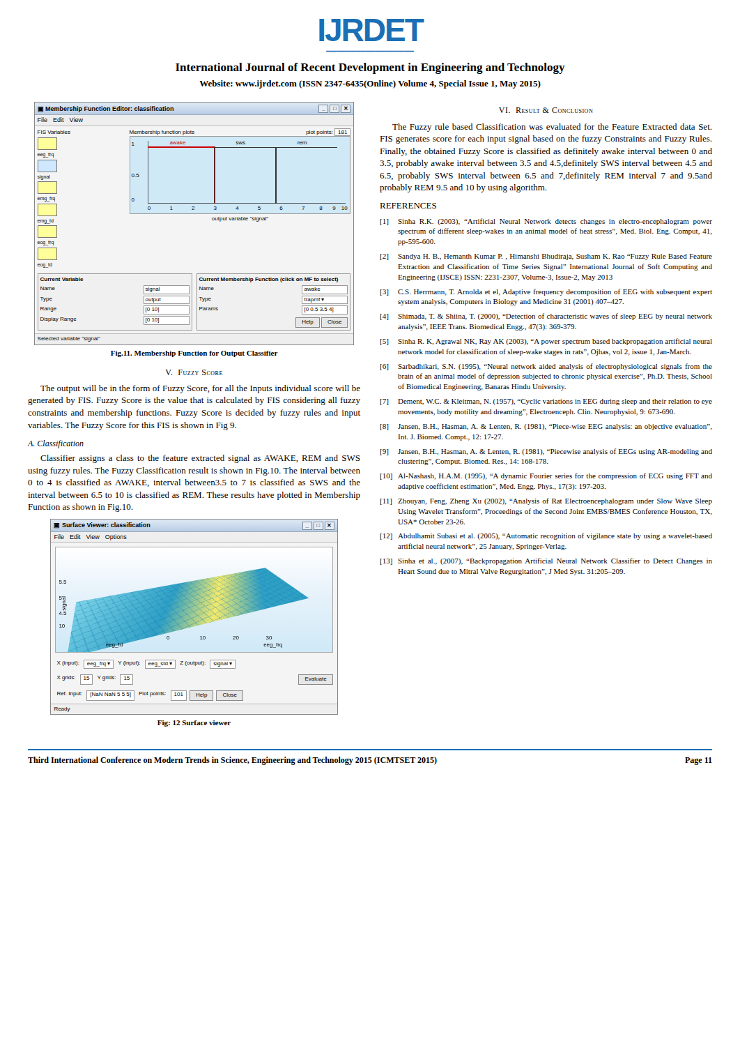IJRDET—————————
International Journal of Recent Development in Engineering and Technology
Website: www.ijrdet.com (ISSN 2347-6435(Online) Volume 4, Special Issue 1, May 2015)
▣ Membership Function Editor: classification _□✕
File Edit View
FIS Variables
eeg_frq
signal
emg_frq
emg_td
eog_frq
eog_td
Membership function plots plot points: 181
awake
sws
rem
0.5
1
0
0
1
2
3
4
5
6
7
8
9
10
output variable "signal"
Current Variable
Name signal
Type output
Range[0 10]
Display Range[0 10]
Current Membership Function (click on MF to select)
Name awake
Type trapmf ▾
Params[0 0.5 3.5 4]
Help Close
Selected variable "signal"
Fig.11. Membership Function for Output Classifier
V. Fuzzy Score
The output will be in the form of Fuzzy Score, for all the Inputs individual score will be generated by FIS. Fuzzy Score is the value that is calculated by FIS considering all fuzzy constraints and membership functions. Fuzzy Score is decided by fuzzy rules and input variables. The Fuzzy Score for this FIS is shown in Fig 9.
A. Classification
Classifier assigns a class to the feature extracted signal as AWAKE, REM and SWS using fuzzy rules. The Fuzzy Classification result is shown in Fig.10. The interval between 0 to 4 is classified as AWAKE, interval between3.5 to 7 is classified as SWS and the interval between 6.5 to 10 is classified as REM. These results have plotted in Membership Function as shown in Fig.10.
▣ Surface Viewer: classification _□✕
File Edit View Options
5.5
5
4.5
10
signal
eeg_td
eeg_frq
0
10
20
30
X (input): eeg_frq ▾ Y (input): eeg_std ▾ Z (output): signal ▾
X grids: 15 Y grids: 15 Evaluate
Ref. Input:[NaN NaN 5 5 5] Plot points: 101 Help Close
Ready
Fig: 12 Surface viewer
VI. Result & Conclusion
The Fuzzy rule based Classification was evaluated for the Feature Extracted data Set. FIS generates score for each input signal based on the fuzzy Constraints and Fuzzy Rules. Finally, the obtained Fuzzy Score is classified as definitely awake interval between 0 and 3.5, probably awake interval between 3.5 and 4.5,definitely SWS interval between 4.5 and 6.5, probably SWS interval between 6.5 and 7,definitely REM interval 7 and 9.5and probably REM 9.5 and 10 by using algorithm.
REFERENCES
[1] Sinha R.K. (2003), “Artificial Neural Network detects changes in electro-encephalogram power spectrum of different sleep-wakes in an animal model of heat stress”, Med. Biol. Eng. Comput, 41, pp-595-600.
[2] Sandya H. B., Hemanth Kumar P. , Himanshi Bhudiraja, Susham K. Rao “Fuzzy Rule Based Feature Extraction and Classification of Time Series Signal” International Journal of Soft Computing and Engineering (IJSCE) ISSN: 2231-2307, Volume-3, Issue-2, May 2013
[3] C.S. Herrmann, T. Arnolda et el, Adaptive frequency decomposition of EEG with subsequent expert system analysis, Computers in Biology and Medicine 31 (2001) 407–427.
[4] Shimada, T. & Shiina, T. (2000), “Detection of characteristic waves of sleep EEG by neural network analysis”, IEEE Trans. Biomedical Engg., 47(3): 369-379.
[5] Sinha R. K, Agrawal NK, Ray AK (2003), “A power spectrum based backpropagation artificial neural network model for classification of sleep-wake stages in rats”, Ojhas, vol 2, issue 1, Jan-March.
[6] Sarbadhikari, S.N. (1995), “Neural network aided analysis of electrophysiological signals from the brain of an animal model of depression subjected to chronic physical exercise”, Ph.D. Thesis, School of Biomedical Engineering, Banaras Hindu University.
[7] Dement, W.C. & Kleitman, N. (1957), “Cyclic variations in EEG during sleep and their relation to eye movements, body motility and dreaming”, Electroenceph. Clin. Neurophysiol, 9: 673-690.
[8] Jansen, B.H., Hasman, A. & Lenten, R. (1981), “Piece-wise EEG analysis: an objective evaluation”, Int. J. Biomed. Compt., 12: 17-27.
[9] Jansen, B.H., Hasman, A. & Lenten, R. (1981), “Piecewise analysis of EEGs using AR-modeling and clustering”, Comput. Biomed. Res., 14: 168-178.
[10] Al-Nashash, H.A.M. (1995), “A dynamic Fourier series for the compression of ECG using FFT and adaptive coefficient estimation”, Med. Engg. Phys., 17(3): 197-203.
[11] Zhouyan, Feng, Zheng Xu (2002), “Analysis of Rat Electroencephalogram under Slow Wave Sleep Using Wavelet Transform”, Proceedings of the Second Joint EMBS/BMES Conference Houston, TX, USA* October 23-26.
[12] Abdulhamit Subasi et al. (2005), “Automatic recognition of vigilance state by using a wavelet-based artificial neural network”, 25 January, Springer-Verlag.
[13] Sinha et al., (2007), “Backpropagation Artificial Neural Network Classifier to Detect Changes in Heart Sound due to Mitral Valve Regurgitation”, J Med Syst. 31:205–209.
Third International Conference on Modern Trends in Science, Engineering and Technology 2015 (ICMTSET 2015) Page 11